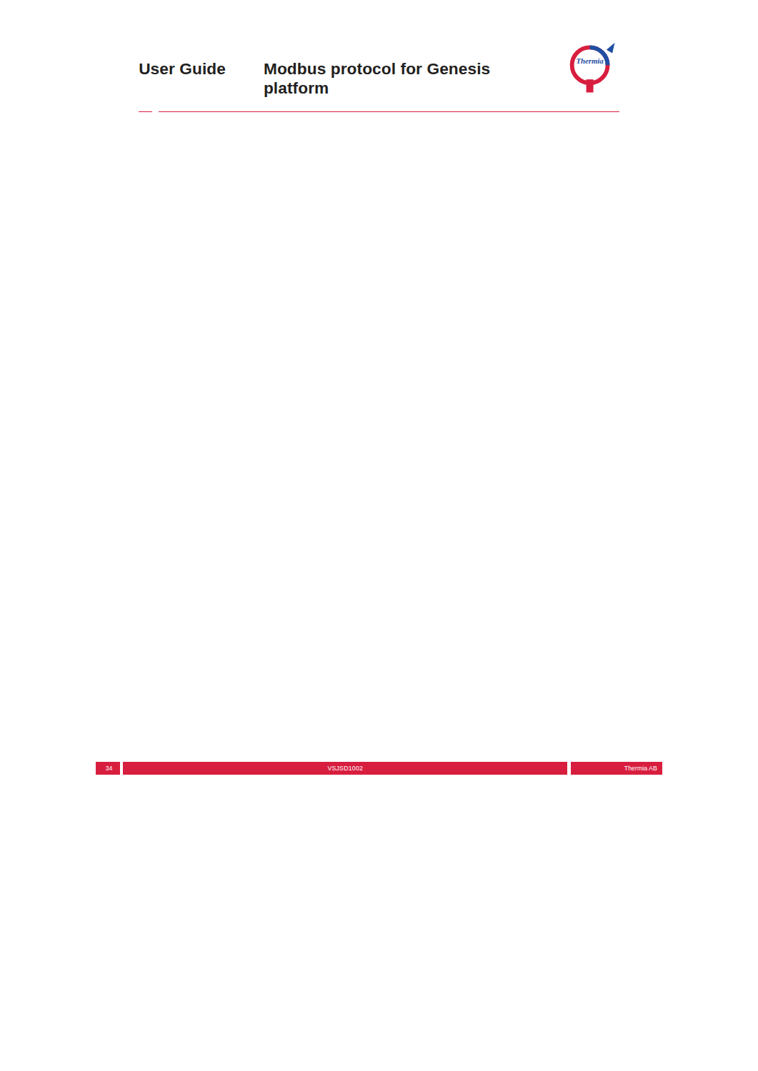Thermia
User Guide
Modbus protocol for Genesis platform
34
VSJSD1002
Thermia AB